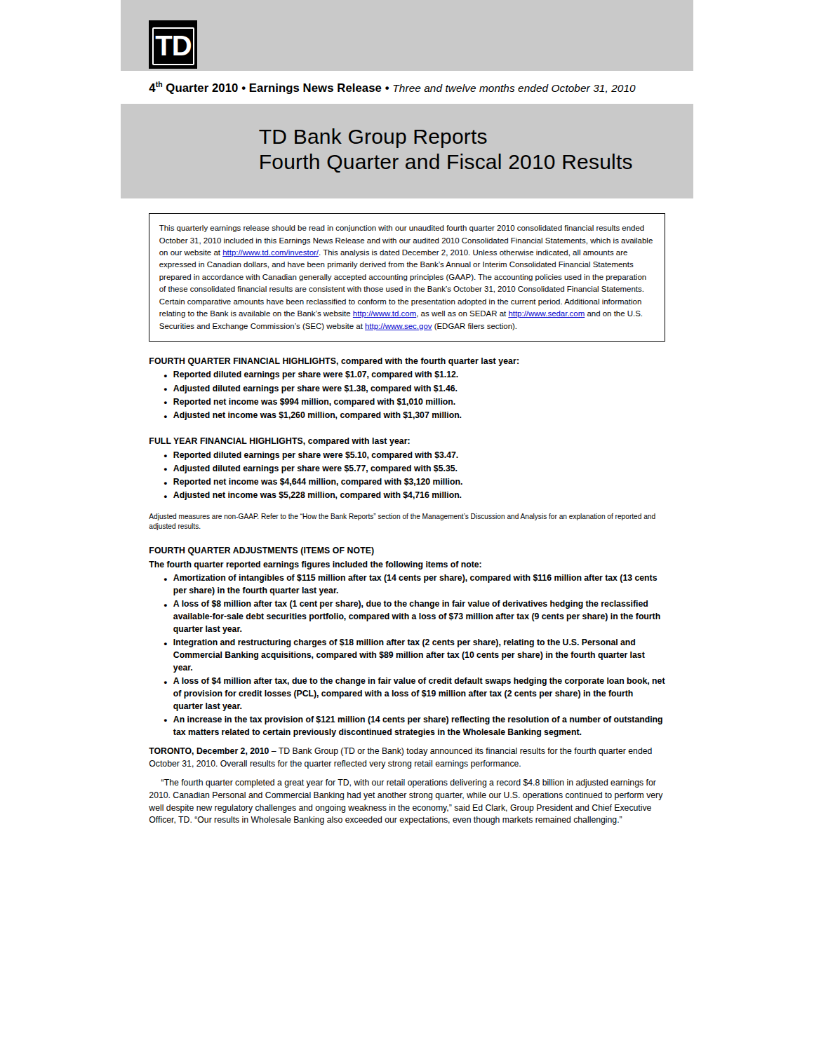TD
4th Quarter 2010 • Earnings News Release • Three and twelve months ended October 31, 2010
TD Bank Group Reports
Fourth Quarter and Fiscal 2010 Results
This quarterly earnings release should be read in conjunction with our unaudited fourth quarter 2010 consolidated financial results ended October 31, 2010 included in this Earnings News Release and with our audited 2010 Consolidated Financial Statements, which is available on our website at http://www.td.com/investor/. This analysis is dated December 2, 2010. Unless otherwise indicated, all amounts are expressed in Canadian dollars, and have been primarily derived from the Bank’s Annual or Interim Consolidated Financial Statements prepared in accordance with Canadian generally accepted accounting principles (GAAP). The accounting policies used in the preparation of these consolidated financial results are consistent with those used in the Bank’s October 31, 2010 Consolidated Financial Statements. Certain comparative amounts have been reclassified to conform to the presentation adopted in the current period. Additional information relating to the Bank is available on the Bank’s website http://www.td.com, as well as on SEDAR at http://www.sedar.com and on the U.S. Securities and Exchange Commission’s (SEC) website at http://www.sec.gov (EDGAR filers section).
FOURTH QUARTER FINANCIAL HIGHLIGHTS, compared with the fourth quarter last year:
Reported diluted earnings per share were $1.07, compared with $1.12.
Adjusted diluted earnings per share were $1.38, compared with $1.46.
Reported net income was $994 million, compared with $1,010 million.
Adjusted net income was $1,260 million, compared with $1,307 million.
FULL YEAR FINANCIAL HIGHLIGHTS, compared with last year:
Reported diluted earnings per share were $5.10, compared with $3.47.
Adjusted diluted earnings per share were $5.77, compared with $5.35.
Reported net income was $4,644 million, compared with $3,120 million.
Adjusted net income was $5,228 million, compared with $4,716 million.
Adjusted measures are non-GAAP. Refer to the “How the Bank Reports” section of the Management’s Discussion and Analysis for an explanation of reported and adjusted results.
FOURTH QUARTER ADJUSTMENTS (ITEMS OF NOTE)
The fourth quarter reported earnings figures included the following items of note:
Amortization of intangibles of $115 million after tax (14 cents per share), compared with $116 million after tax (13 cents per share) in the fourth quarter last year.
A loss of $8 million after tax (1 cent per share), due to the change in fair value of derivatives hedging the reclassified available-for-sale debt securities portfolio, compared with a loss of $73 million after tax (9 cents per share) in the fourth quarter last year.
Integration and restructuring charges of $18 million after tax (2 cents per share), relating to the U.S. Personal and Commercial Banking acquisitions, compared with $89 million after tax (10 cents per share) in the fourth quarter last year.
A loss of $4 million after tax, due to the change in fair value of credit default swaps hedging the corporate loan book, net of provision for credit losses (PCL), compared with a loss of $19 million after tax (2 cents per share) in the fourth quarter last year.
An increase in the tax provision of $121 million (14 cents per share) reflecting the resolution of a number of outstanding tax matters related to certain previously discontinued strategies in the Wholesale Banking segment.
TORONTO, December 2, 2010 – TD Bank Group (TD or the Bank) today announced its financial results for the fourth quarter ended October 31, 2010. Overall results for the quarter reflected very strong retail earnings performance.
“The fourth quarter completed a great year for TD, with our retail operations delivering a record $4.8 billion in adjusted earnings for 2010. Canadian Personal and Commercial Banking had yet another strong quarter, while our U.S. operations continued to perform very well despite new regulatory challenges and ongoing weakness in the economy,” said Ed Clark, Group President and Chief Executive Officer, TD. “Our results in Wholesale Banking also exceeded our expectations, even though markets remained challenging.”